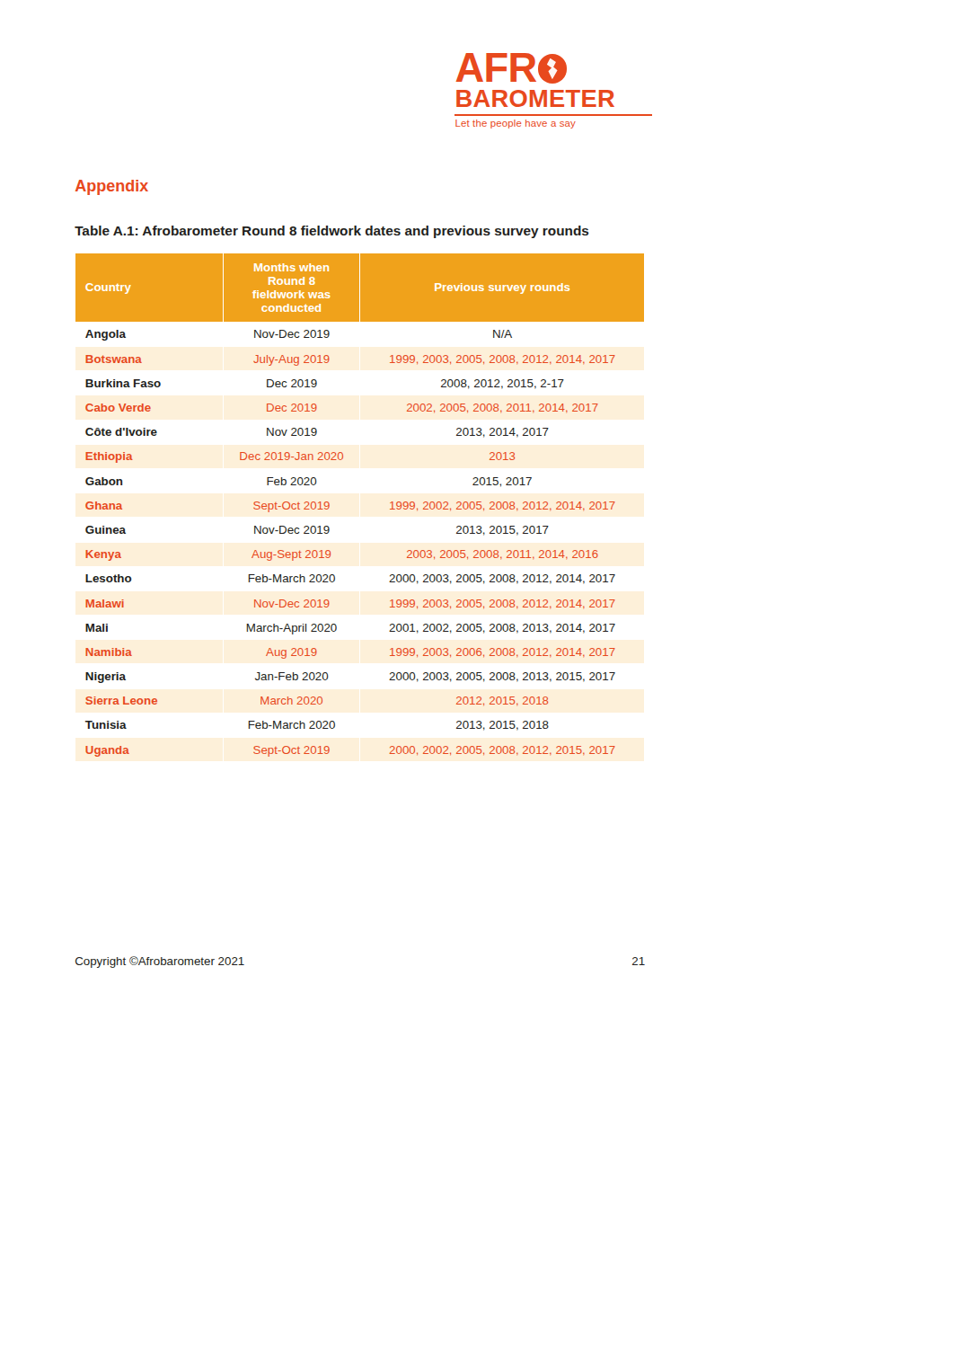AFR BAROMETER
Let the people have a say
Appendix
Table A.1: Afrobarometer Round 8 fieldwork dates and previous survey rounds
| Country | Months when Round 8 fieldwork was conducted | Previous survey rounds |
| --- | --- | --- |
| Angola | Nov-Dec 2019 | N/A |
| Botswana | July-Aug 2019 | 1999, 2003, 2005, 2008, 2012, 2014, 2017 |
| Burkina Faso | Dec 2019 | 2008, 2012, 2015, 2-17 |
| Cabo Verde | Dec 2019 | 2002, 2005, 2008, 2011, 2014, 2017 |
| Côte d'Ivoire | Nov 2019 | 2013, 2014, 2017 |
| Ethiopia | Dec 2019-Jan 2020 | 2013 |
| Gabon | Feb 2020 | 2015, 2017 |
| Ghana | Sept-Oct 2019 | 1999, 2002, 2005, 2008, 2012, 2014, 2017 |
| Guinea | Nov-Dec 2019 | 2013, 2015, 2017 |
| Kenya | Aug-Sept 2019 | 2003, 2005, 2008, 2011, 2014, 2016 |
| Lesotho | Feb-March 2020 | 2000, 2003, 2005, 2008, 2012, 2014, 2017 |
| Malawi | Nov-Dec 2019 | 1999, 2003, 2005, 2008, 2012, 2014, 2017 |
| Mali | March-April 2020 | 2001, 2002, 2005, 2008, 2013, 2014, 2017 |
| Namibia | Aug 2019 | 1999, 2003, 2006, 2008, 2012, 2014, 2017 |
| Nigeria | Jan-Feb 2020 | 2000, 2003, 2005, 2008, 2013, 2015, 2017 |
| Sierra Leone | March 2020 | 2012, 2015, 2018 |
| Tunisia | Feb-March 2020 | 2013, 2015, 2018 |
| Uganda | Sept-Oct 2019 | 2000, 2002, 2005, 2008, 2012, 2015, 2017 |
Copyright ©Afrobarometer 2021 21